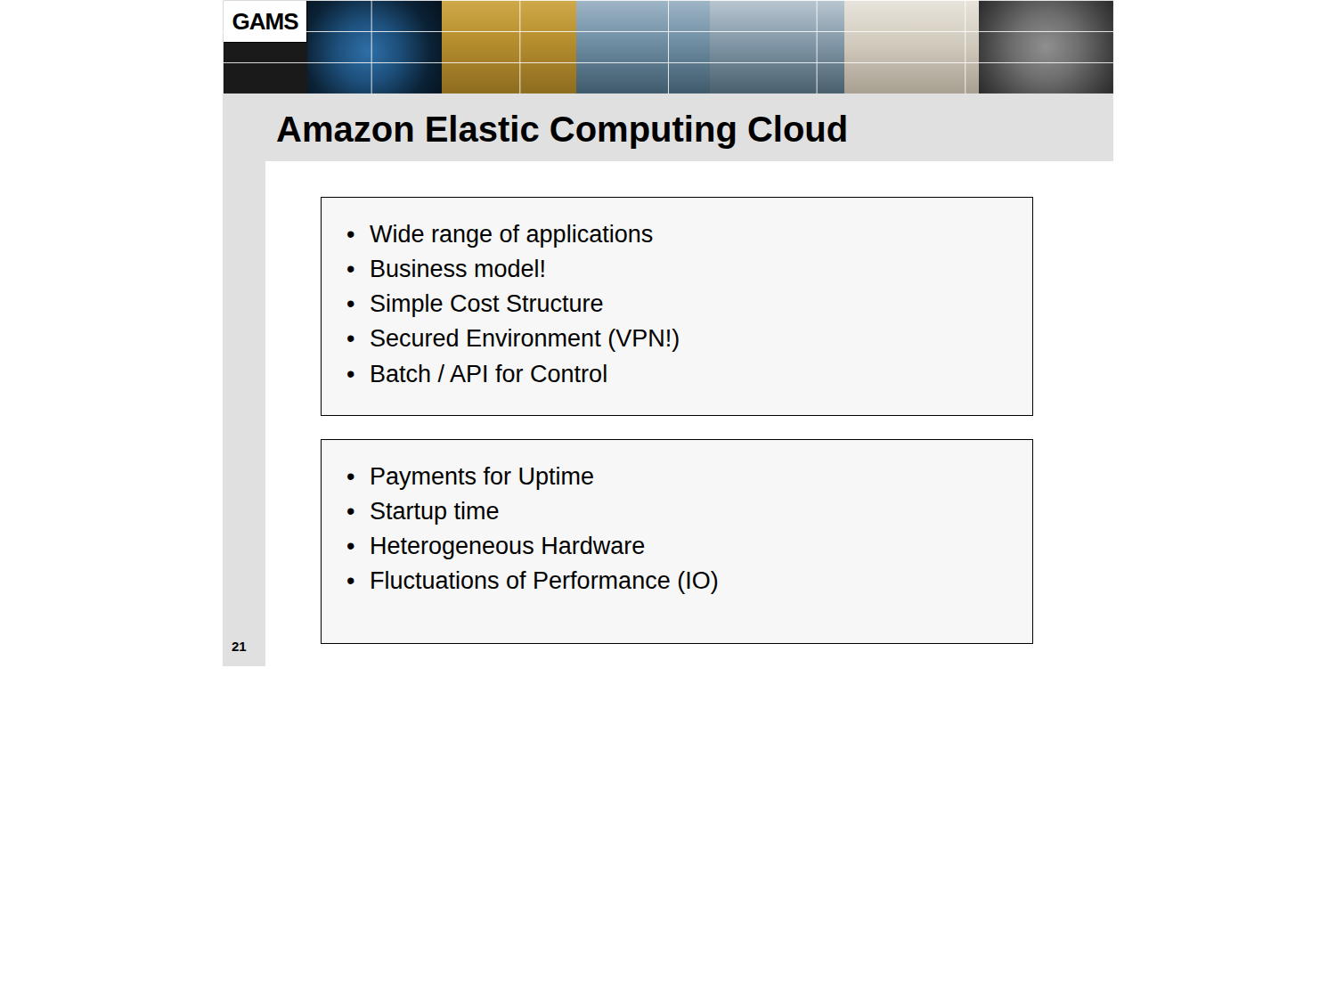GAMS
Amazon Elastic Computing Cloud
21
Wide range of applications
Business model!
Simple Cost Structure
Secured Environment (VPN!)
Batch / API for Control
Payments for Uptime
Startup time
Heterogeneous Hardware
Fluctuations of Performance (IO)